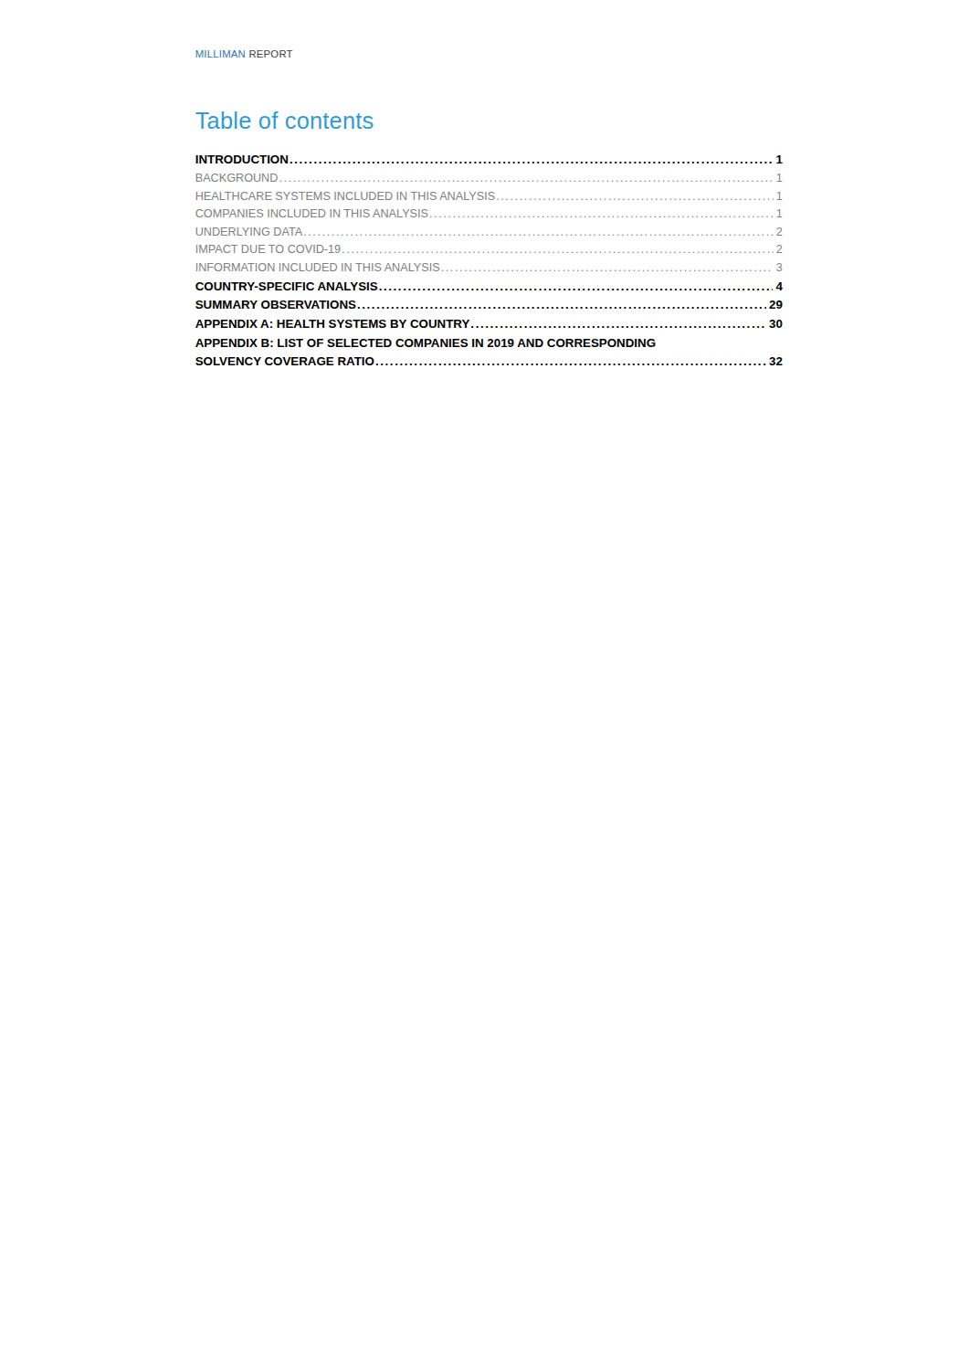MILLIMAN REPORT
Table of contents
INTRODUCTION .................................................................................................................................................. 1
BACKGROUND ................................................................................................................................................. 1
HEALTHCARE SYSTEMS INCLUDED IN THIS ANALYSIS ............................................................................. 1
COMPANIES INCLUDED IN THIS ANALYSIS ................................................................................................. 1
UNDERLYING DATA ......................................................................................................................................... 2
IMPACT DUE TO COVID-19 ............................................................................................................................. 2
INFORMATION INCLUDED IN THIS ANALYSIS ......................................................................................... 3
COUNTRY-SPECIFIC ANALYSIS ................................................................................................................. 4
SUMMARY OBSERVATIONS ......................................................................................................................... 29
APPENDIX A: HEALTH SYSTEMS BY COUNTRY ......................................................................................... 30
APPENDIX B: LIST OF SELECTED COMPANIES IN 2019 AND CORRESPONDING SOLVENCY COVERAGE RATIO ..................................................................................................................... 32